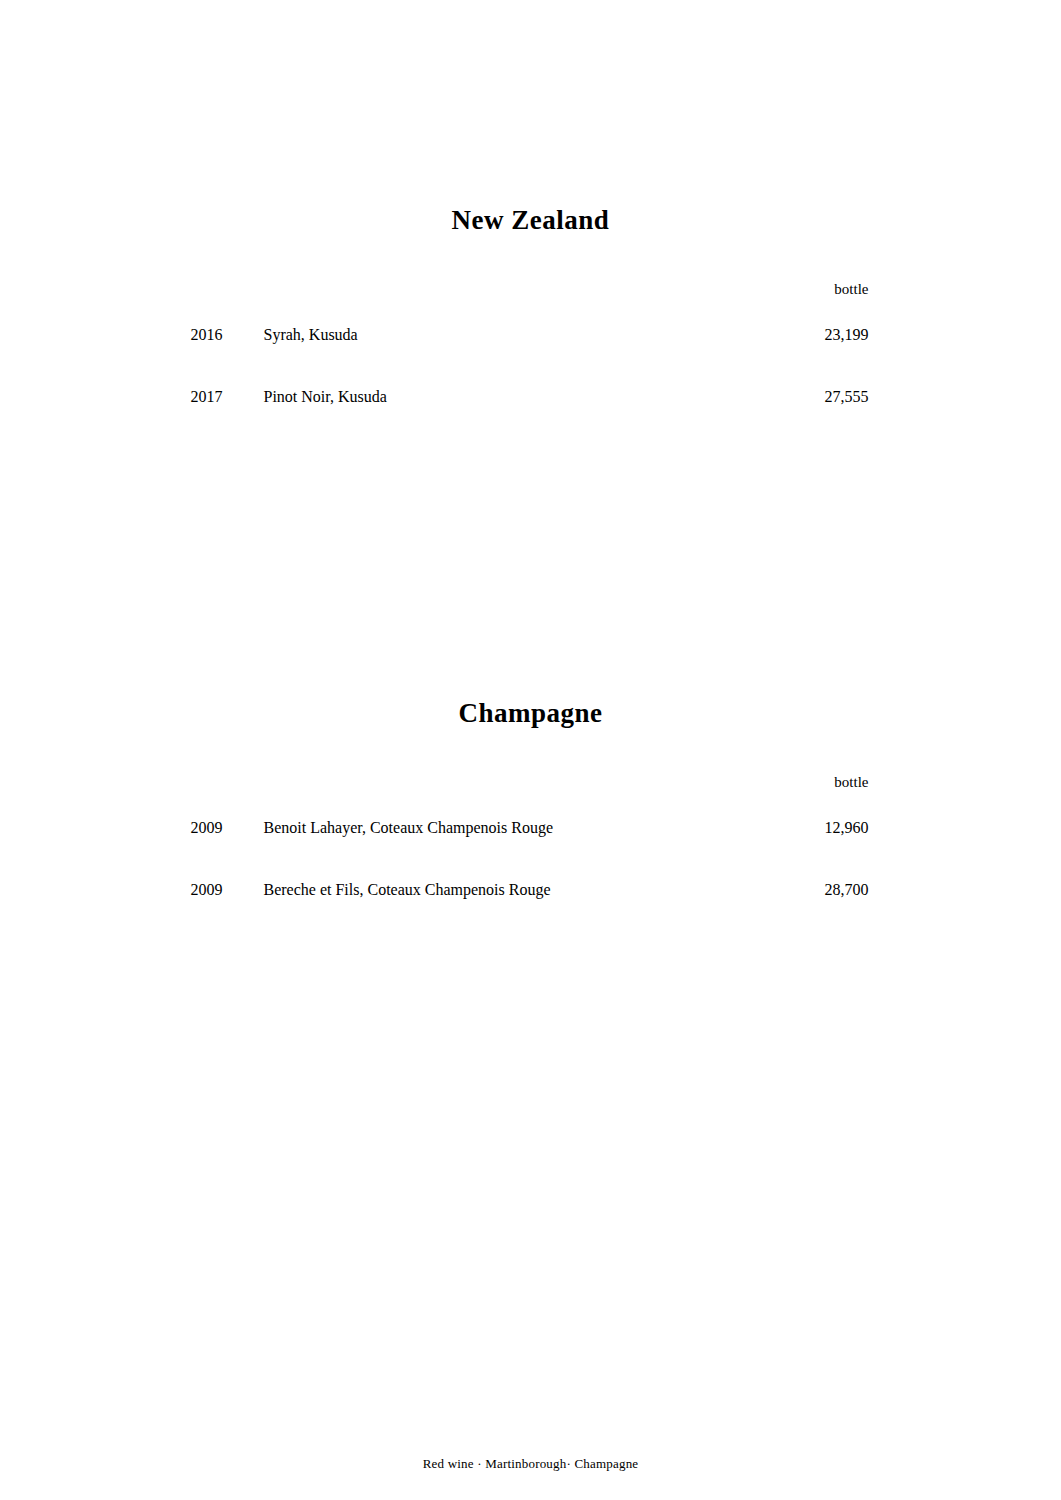New Zealand
| | | bottle |
| 2016 | Syrah, Kusuda | 23,199 |
| 2017 | Pinot Noir, Kusuda | 27,555 |
Champagne
| | | bottle |
| 2009 | Benoit Lahayer, Coteaux Champenois Rouge | 12,960 |
| 2009 | Bereche et Fils, Coteaux Champenois Rouge | 28,700 |
Red wine · Martinborough· Champagne